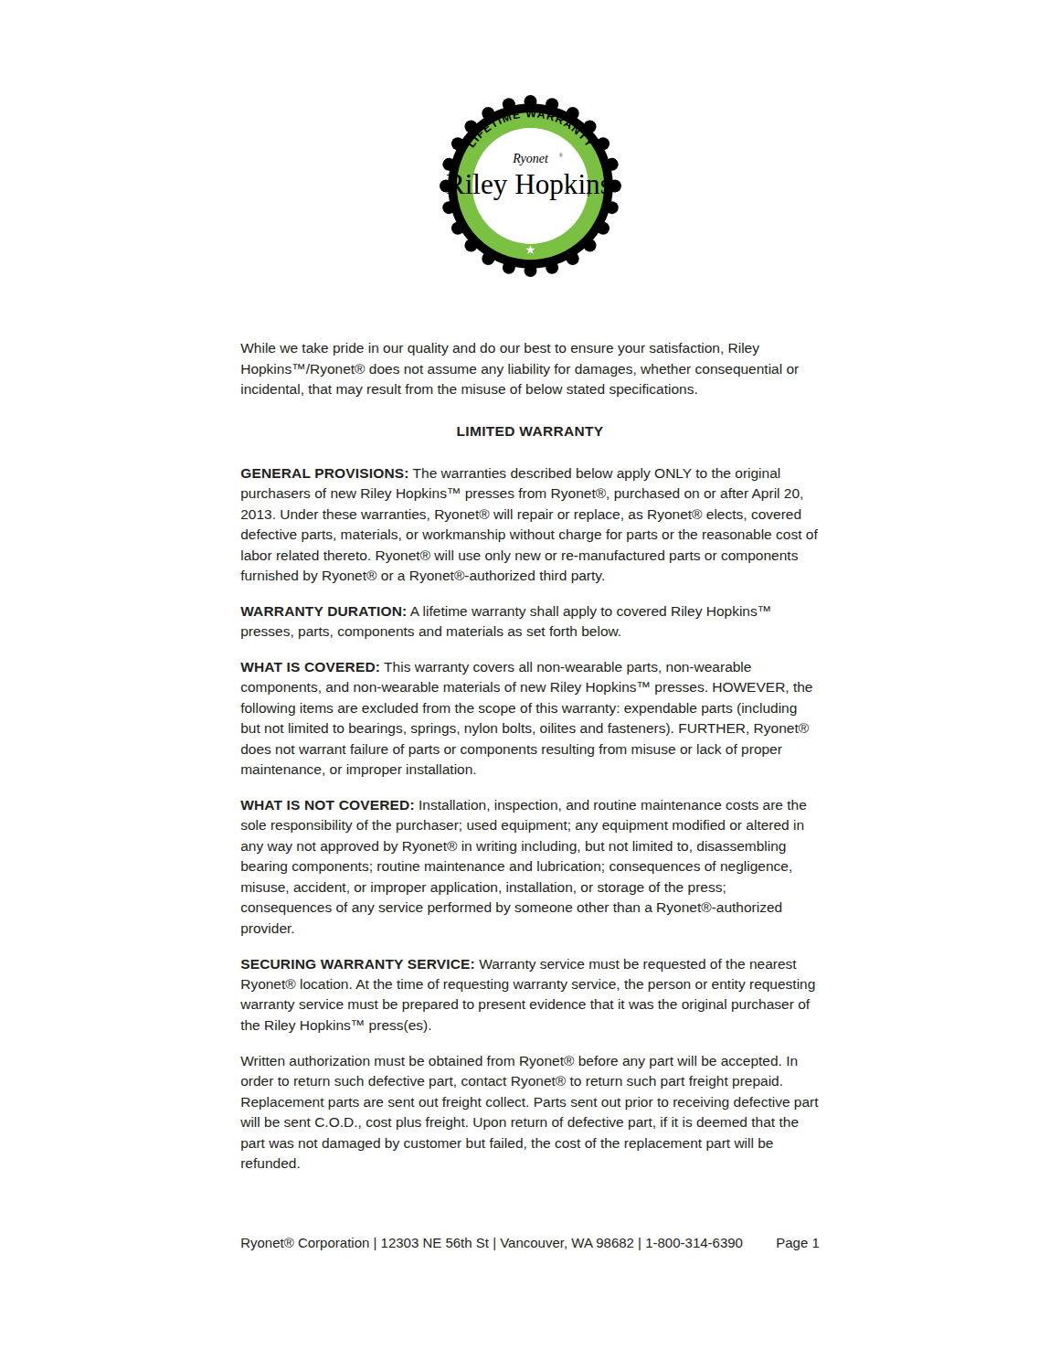LIFETIME WARRANTY Ryonet ® Riley Hopkins ®
While we take pride in our quality and do our best to ensure your satisfaction, Riley Hopkins™/Ryonet® does not assume any liability for damages, whether consequential or incidental, that may result from the misuse of below stated specifications.
LIMITED WARRANTY
GENERAL PROVISIONS: The warranties described below apply ONLY to the original purchasers of new Riley Hopkins™ presses from Ryonet®, purchased on or after April 20, 2013. Under these warranties, Ryonet® will repair or replace, as Ryonet® elects, covered defective parts, materials, or workmanship without charge for parts or the reasonable cost of labor related thereto. Ryonet® will use only new or re-manufactured parts or components furnished by Ryonet® or a Ryonet®-authorized third party.
WARRANTY DURATION: A lifetime warranty shall apply to covered Riley Hopkins™ presses, parts, components and materials as set forth below.
WHAT IS COVERED: This warranty covers all non-wearable parts, non-wearable components, and non-wearable materials of new Riley Hopkins™ presses. HOWEVER, the following items are excluded from the scope of this warranty: expendable parts (including but not limited to bearings, springs, nylon bolts, oilites and fasteners). FURTHER, Ryonet® does not warrant failure of parts or components resulting from misuse or lack of proper maintenance, or improper installation.
WHAT IS NOT COVERED: Installation, inspection, and routine maintenance costs are the sole responsibility of the purchaser; used equipment; any equipment modified or altered in any way not approved by Ryonet® in writing including, but not limited to, disassembling bearing components; routine maintenance and lubrication; consequences of negligence, misuse, accident, or improper application, installation, or storage of the press; consequences of any service performed by someone other than a Ryonet®-authorized provider.
SECURING WARRANTY SERVICE: Warranty service must be requested of the nearest Ryonet® location. At the time of requesting warranty service, the person or entity requesting warranty service must be prepared to present evidence that it was the original purchaser of the Riley Hopkins™ press(es).
Written authorization must be obtained from Ryonet® before any part will be accepted. In order to return such defective part, contact Ryonet® to return such part freight prepaid. Replacement parts are sent out freight collect. Parts sent out prior to receiving defective part will be sent C.O.D., cost plus freight. Upon return of defective part, if it is deemed that the part was not damaged by customer but failed, the cost of the replacement part will be refunded.
Ryonet® Corporation | 12303 NE 56th St | Vancouver, WA 98682 | 1-800-314-6390 Page 1